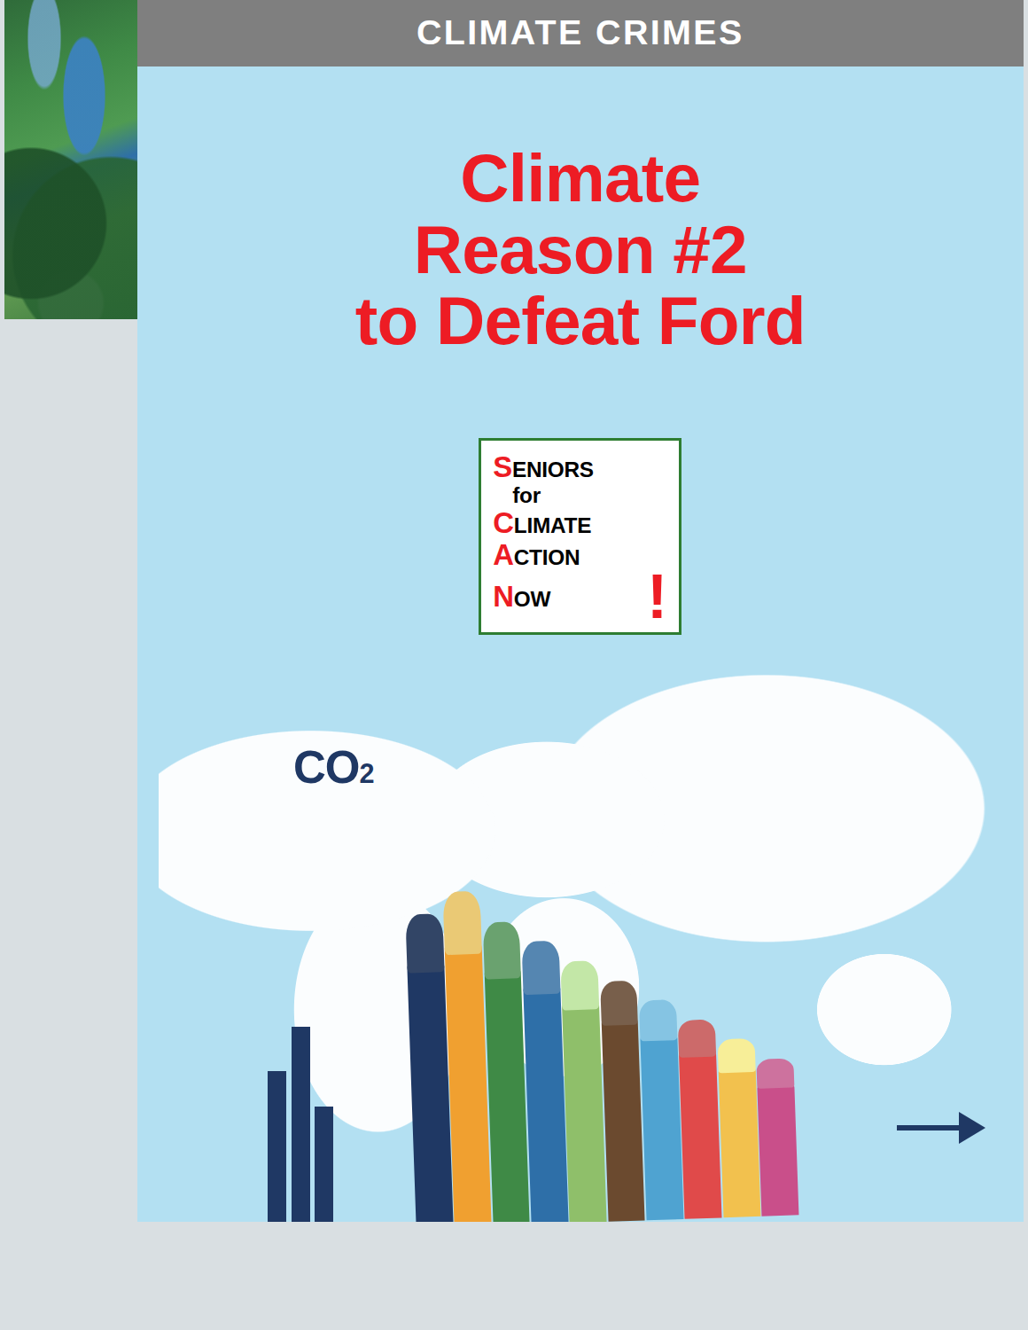CLIMATE CRIMES
Climate
Reason #2
to Defeat Ford
Seniors
for
Climate
Action
Now
!
CO2